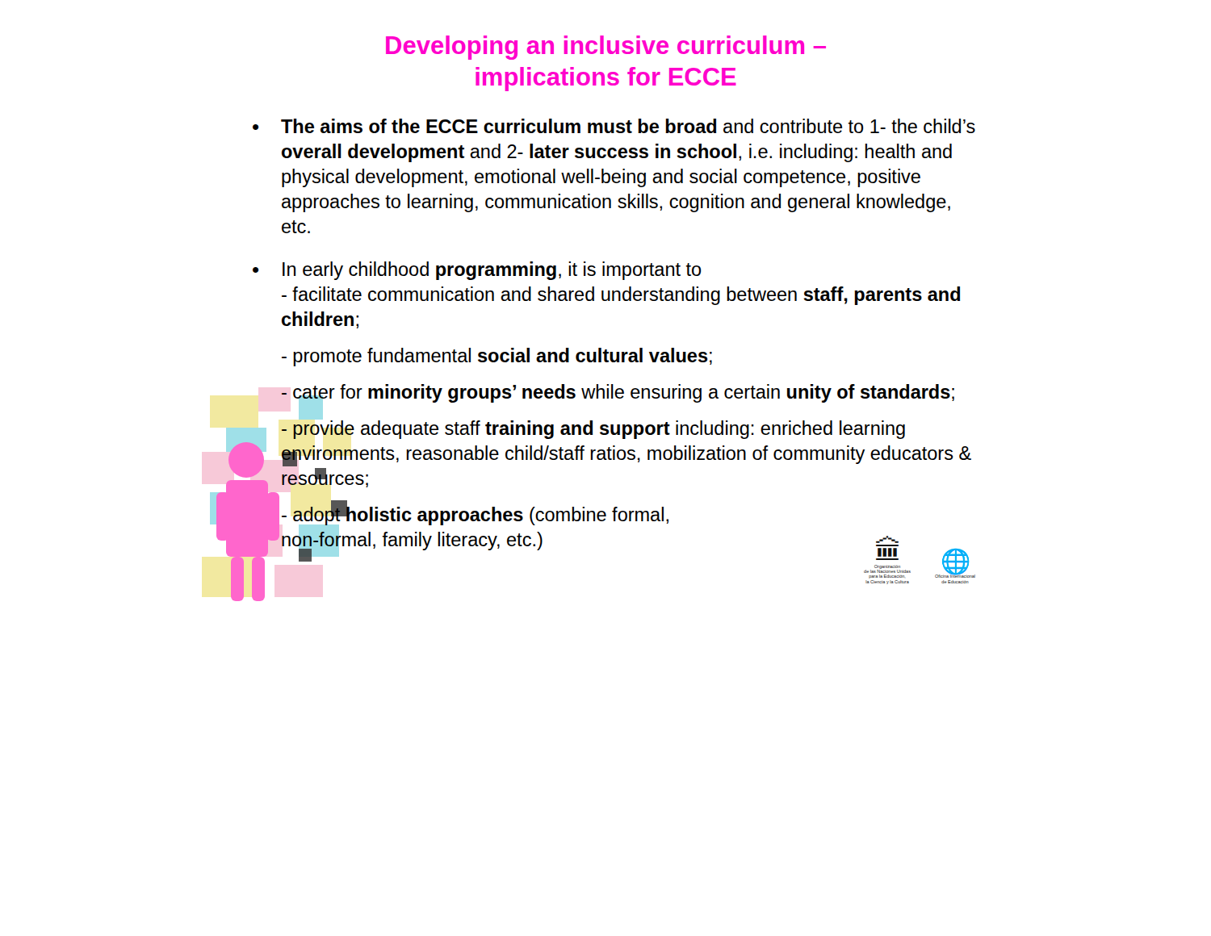Developing an inclusive curriculum –
implications for ECCE
The aims of the ECCE curriculum must be broad and contribute to 1- the child’s overall development and 2- later success in school, i.e. including: health and physical development, emotional well-being and social competence, positive approaches to learning, communication skills, cognition and general knowledge, etc.
In early childhood programming, it is important to
- facilitate communication and shared understanding between staff, parents and children;
- promote fundamental social and cultural values;
- cater for minority groups’ needs while ensuring a certain unity of standards;
- provide adequate staff training and support including: enriched learning environments, reasonable child/staff ratios, mobilization of community educators & resources;
- adopt holistic approaches (combine formal,
non-formal, family literacy, etc.)
🏛
Organización
de las Naciones Unidas
para la Educación,
la Ciencia y la Cultura
🌐
Oficina Internacional
de Educación